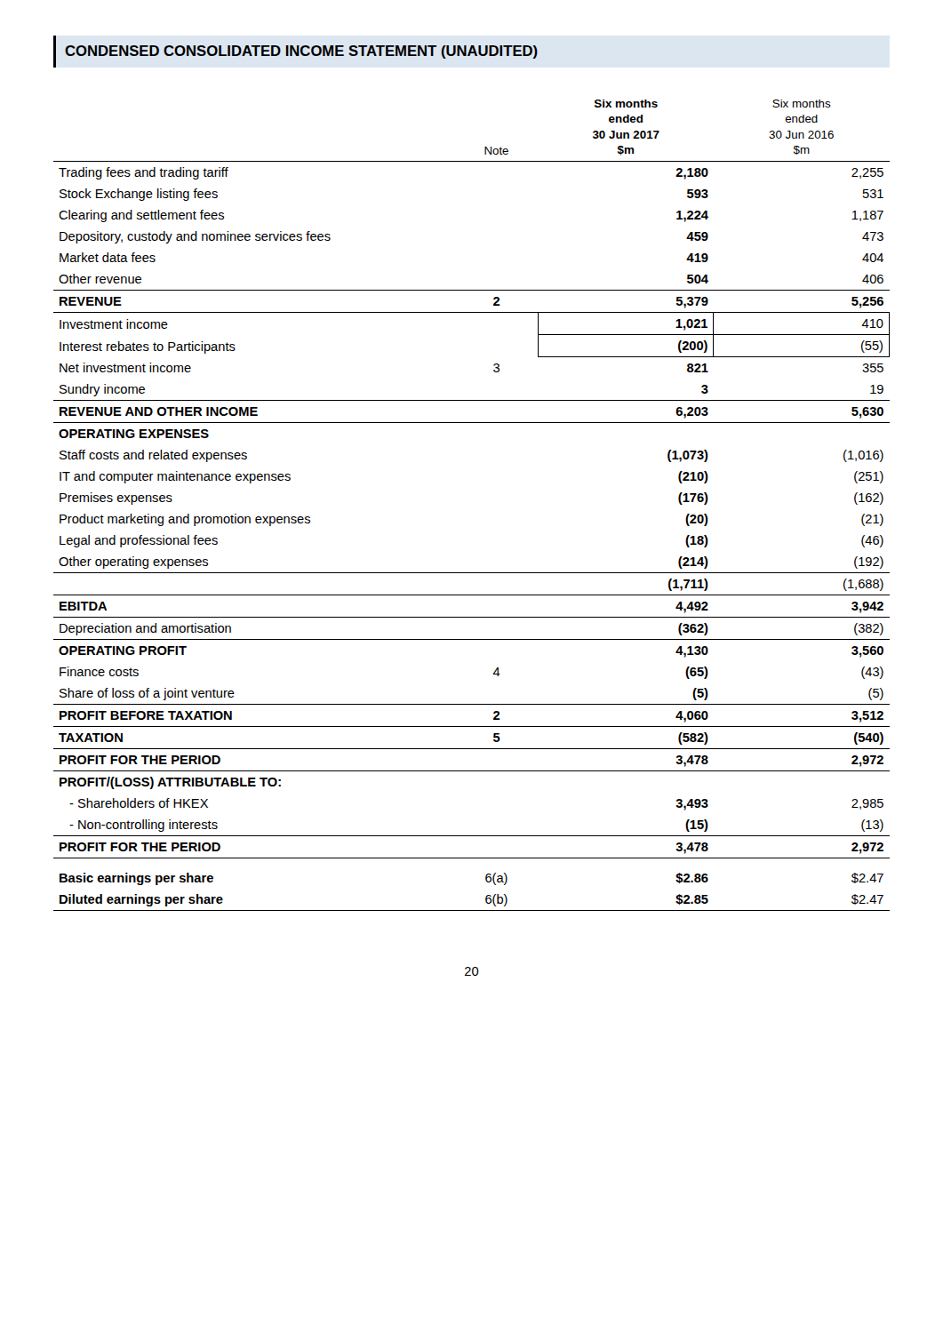CONDENSED CONSOLIDATED INCOME STATEMENT (UNAUDITED)
| | Note | Six months ended 30 Jun 2017 $m | Six months ended 30 Jun 2016 $m |
| --- | --- | --- | --- |
| Trading fees and trading tariff | | 2,180 | 2,255 |
| Stock Exchange listing fees | | 593 | 531 |
| Clearing and settlement fees | | 1,224 | 1,187 |
| Depository, custody and nominee services fees | | 459 | 473 |
| Market data fees | | 419 | 404 |
| Other revenue | | 504 | 406 |
| Revenue | 2 | 5,379 | 5,256 |
| Investment income | | 1,021 | 410 |
| Interest rebates to Participants | | (200) | (55) |
| Net investment income | 3 | 821 | 355 |
| Sundry income | | 3 | 19 |
| Revenue and other income | | 6,203 | 5,630 |
| Operating expenses | | | |
| Staff costs and related expenses | | (1,073) | (1,016) |
| IT and computer maintenance expenses | | (210) | (251) |
| Premises expenses | | (176) | (162) |
| Product marketing and promotion expenses | | (20) | (21) |
| Legal and professional fees | | (18) | (46) |
| Other operating expenses | | (214) | (192) |
| | | (1,711) | (1,688) |
| EBITDA | | 4,492 | 3,942 |
| Depreciation and amortisation | | (362) | (382) |
| Operating profit | | 4,130 | 3,560 |
| Finance costs | 4 | (65) | (43) |
| Share of loss of a joint venture | | (5) | (5) |
| Profit before taxation | 2 | 4,060 | 3,512 |
| Taxation | 5 | (582) | (540) |
| Profit for the period | | 3,478 | 2,972 |
| Profit/(loss) attributable to: | | | |
| - Shareholders of HKEX | | 3,493 | 2,985 |
| - Non-controlling interests | | (15) | (13) |
| Profit for the period | | 3,478 | 2,972 |
| Basic earnings per share | 6(a) | $2.86 | $2.47 |
| Diluted earnings per share | 6(b) | $2.85 | $2.47 |
20